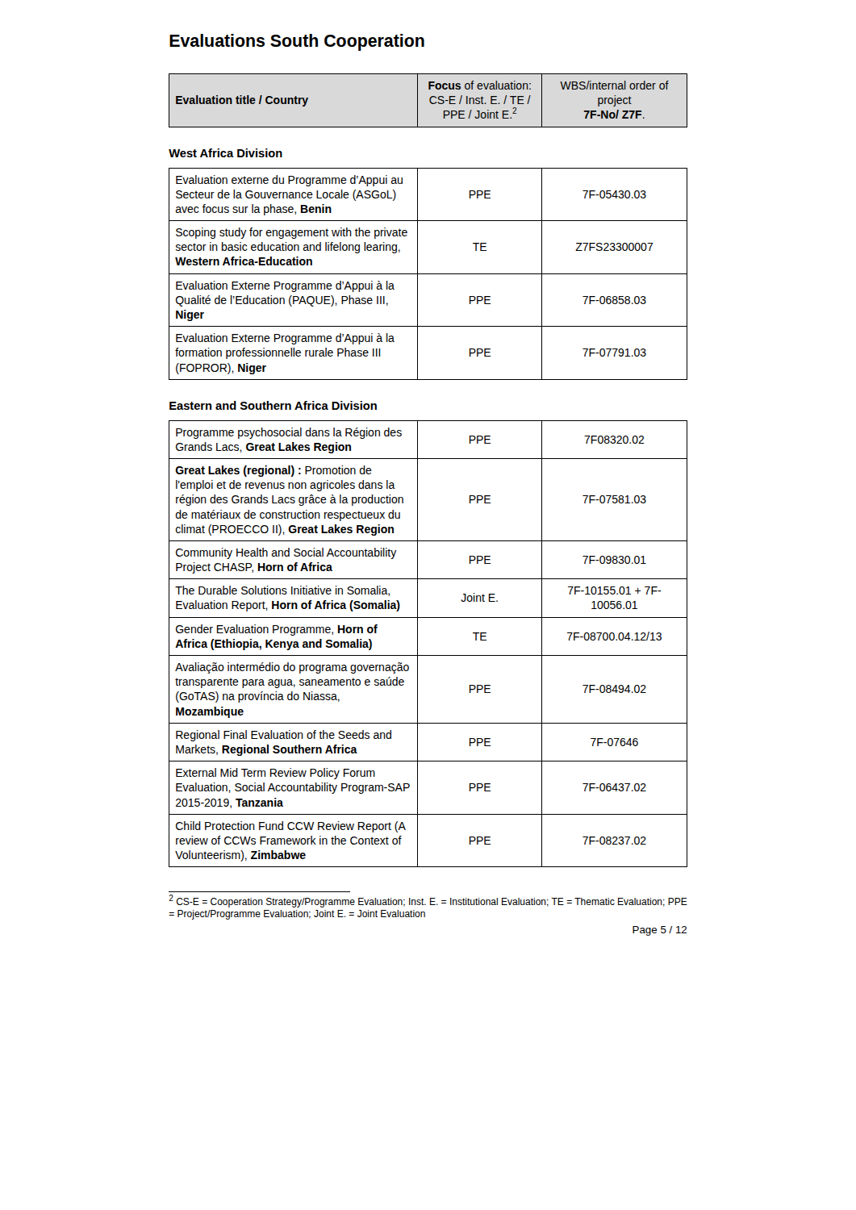Evaluations South Cooperation
| Evaluation title / Country | Focus of evaluation: CS-E / Inst. E. / TE / PPE / Joint E. 2 | WBS/internal order of project 7F-No/ Z7F . |
West Africa Division
| Evaluation externe du Programme d’Appui au Secteur de la Gouvernance Locale (ASGoL) avec focus sur la phase, Benin | PPE | 7F-05430.03 |
| Scoping study for engagement with the private sector in basic education and lifelong learing, Western Africa-Education | TE | Z7FS23300007 |
| Evaluation Externe Programme d’Appui à la Qualité de l’Education (PAQUE), Phase III, Niger | PPE | 7F-06858.03 |
| Evaluation Externe Programme d’Appui à la formation professionnelle rurale Phase III (FOPROR), Niger | PPE | 7F-07791.03 |
Eastern and Southern Africa Division
| Programme psychosocial dans la Région des Grands Lacs, Great Lakes Region | PPE | 7F08320.02 |
| Great Lakes (regional) : Promotion de l'emploi et de revenus non agricoles dans la région des Grands Lacs grâce à la production de matériaux de construction respectueux du climat (PROECCO II), Great Lakes Region | PPE | 7F-07581.03 |
| Community Health and Social Accountability Project CHASP, Horn of Africa | PPE | 7F-09830.01 |
| The Durable Solutions Initiative in Somalia, Evaluation Report, Horn of Africa (Somalia) | Joint E. | 7F-10155.01 + 7F-10056.01 |
| Gender Evaluation Programme, Horn of Africa (Ethiopia, Kenya and Somalia) | TE | 7F-08700.04.12/13 |
| Avaliação intermédio do programa governação transparente para agua, saneamento e saúde (GoTAS) na província do Niassa, Mozambique | PPE | 7F-08494.02 |
| Regional Final Evaluation of the Seeds and Markets, Regional Southern Africa | PPE | 7F-07646 |
| External Mid Term Review Policy Forum Evaluation, Social Accountability Program-SAP 2015-2019, Tanzania | PPE | 7F-06437.02 |
| Child Protection Fund CCW Review Report (A review of CCWs Framework in the Context of Volunteerism), Zimbabwe | PPE | 7F-08237.02 |
2 CS-E = Cooperation Strategy/Programme Evaluation; Inst. E. = Institutional Evaluation; TE = Thematic Evaluation; PPE = Project/Programme Evaluation; Joint E. = Joint Evaluation
Page 5 / 12